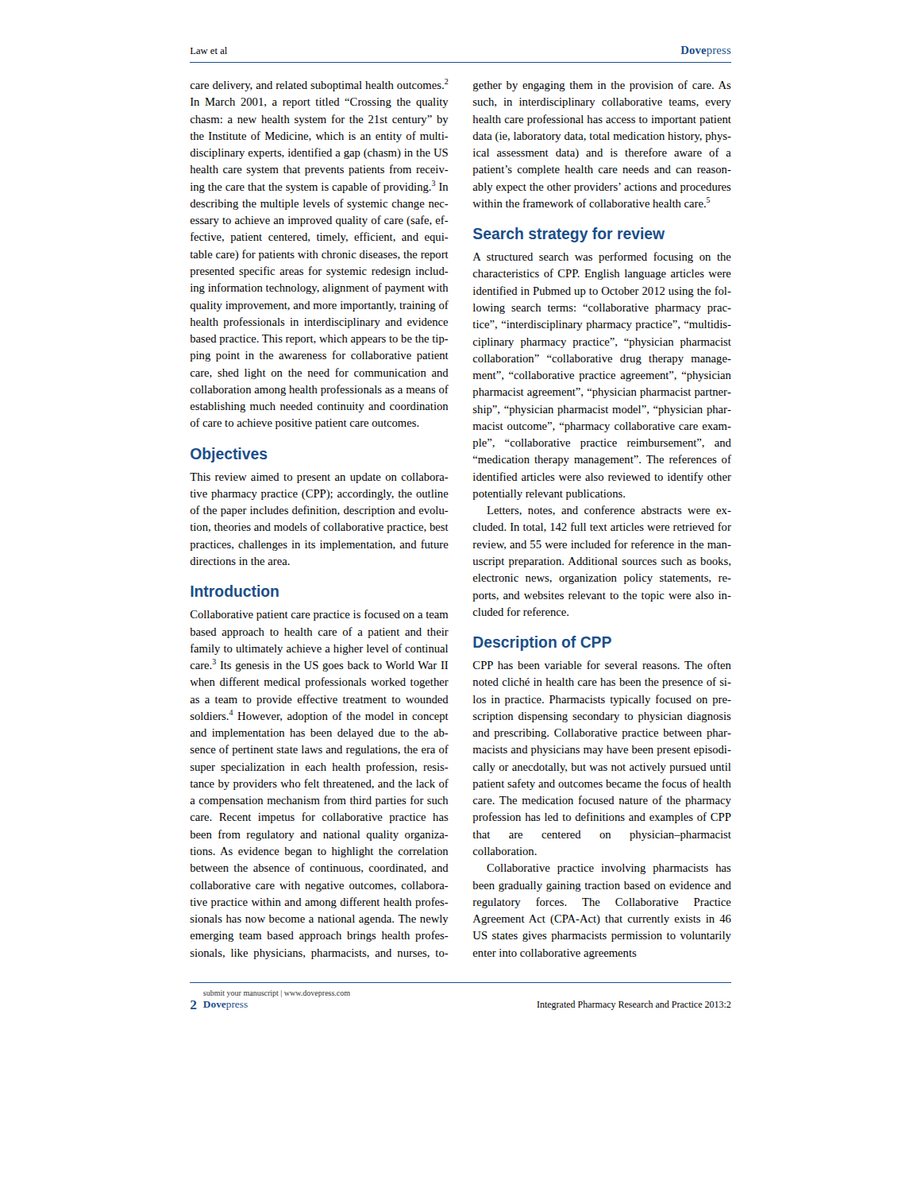Law et al Dovepress
care delivery, and related suboptimal health outcomes.2 In March 2001, a report titled “Crossing the quality chasm: a new health system for the 21st century” by the Institute of Medicine, which is an entity of multidisciplinary experts, identified a gap (chasm) in the US health care system that prevents patients from receiving the care that the system is capable of providing.3 In describing the multiple levels of systemic change necessary to achieve an improved quality of care (safe, effective, patient centered, timely, efficient, and equitable care) for patients with chronic diseases, the report presented specific areas for systemic redesign including information technology, alignment of payment with quality improvement, and more importantly, training of health professionals in interdisciplinary and evidence based practice. This report, which appears to be the tipping point in the awareness for collaborative patient care, shed light on the need for communication and collaboration among health professionals as a means of establishing much needed continuity and coordination of care to achieve positive patient care outcomes.
Objectives
This review aimed to present an update on collaborative pharmacy practice (CPP); accordingly, the outline of the paper includes definition, description and evolution, theories and models of collaborative practice, best practices, challenges in its implementation, and future directions in the area.
Introduction
Collaborative patient care practice is focused on a team based approach to health care of a patient and their family to ultimately achieve a higher level of continual care.3 Its genesis in the US goes back to World War II when different medical professionals worked together as a team to provide effective treatment to wounded soldiers.4 However, adoption of the model in concept and implementation has been delayed due to the absence of pertinent state laws and regulations, the era of super specialization in each health profession, resistance by providers who felt threatened, and the lack of a compensation mechanism from third parties for such care. Recent impetus for collaborative practice has been from regulatory and national quality organizations. As evidence began to highlight the correlation between the absence of continuous, coordinated, and collaborative care with negative outcomes, collaborative practice within and among different health professionals has now become a national agenda. The newly emerging team based approach brings health professionals, like physicians, pharmacists, and nurses, together by engaging them in the provision of care. As such, in interdisciplinary collaborative teams, every health care professional has access to important patient data (ie, laboratory data, total medication history, physical assessment data) and is therefore aware of a patient’s complete health care needs and can reasonably expect the other providers’ actions and procedures within the framework of collaborative health care.5
Search strategy for review
A structured search was performed focusing on the characteristics of CPP. English language articles were identified in Pubmed up to October 2012 using the following search terms: “collaborative pharmacy practice”, “interdisciplinary pharmacy practice”, “multidisciplinary pharmacy practice”, “physician pharmacist collaboration” “collaborative drug therapy management”, “collaborative practice agreement”, “physician pharmacist agreement”, “physician pharmacist partnership”, “physician pharmacist model”, “physician pharmacist outcome”, “pharmacy collaborative care example”, “collaborative practice reimbursement”, and “medication therapy management”. The references of identified articles were also reviewed to identify other potentially relevant publications.
Letters, notes, and conference abstracts were excluded. In total, 142 full text articles were retrieved for review, and 55 were included for reference in the manuscript preparation. Additional sources such as books, electronic news, organization policy statements, reports, and websites relevant to the topic were also included for reference.
Description of CPP
CPP has been variable for several reasons. The often noted cliché in health care has been the presence of silos in practice. Pharmacists typically focused on prescription dispensing secondary to physician diagnosis and prescribing. Collaborative practice between pharmacists and physicians may have been present episodically or anecdotally, but was not actively pursued until patient safety and outcomes became the focus of health care. The medication focused nature of the pharmacy profession has led to definitions and examples of CPP that are centered on physician–pharmacist collaboration.
Collaborative practice involving pharmacists has been gradually gaining traction based on evidence and regulatory forces. The Collaborative Practice Agreement Act (CPA-Act) that currently exists in 46 US states gives pharmacists permission to voluntarily enter into collaborative agreements
2 submit your manuscript | www.dovepress.com
Dovepress
Integrated Pharmacy Research and Practice 2013:2